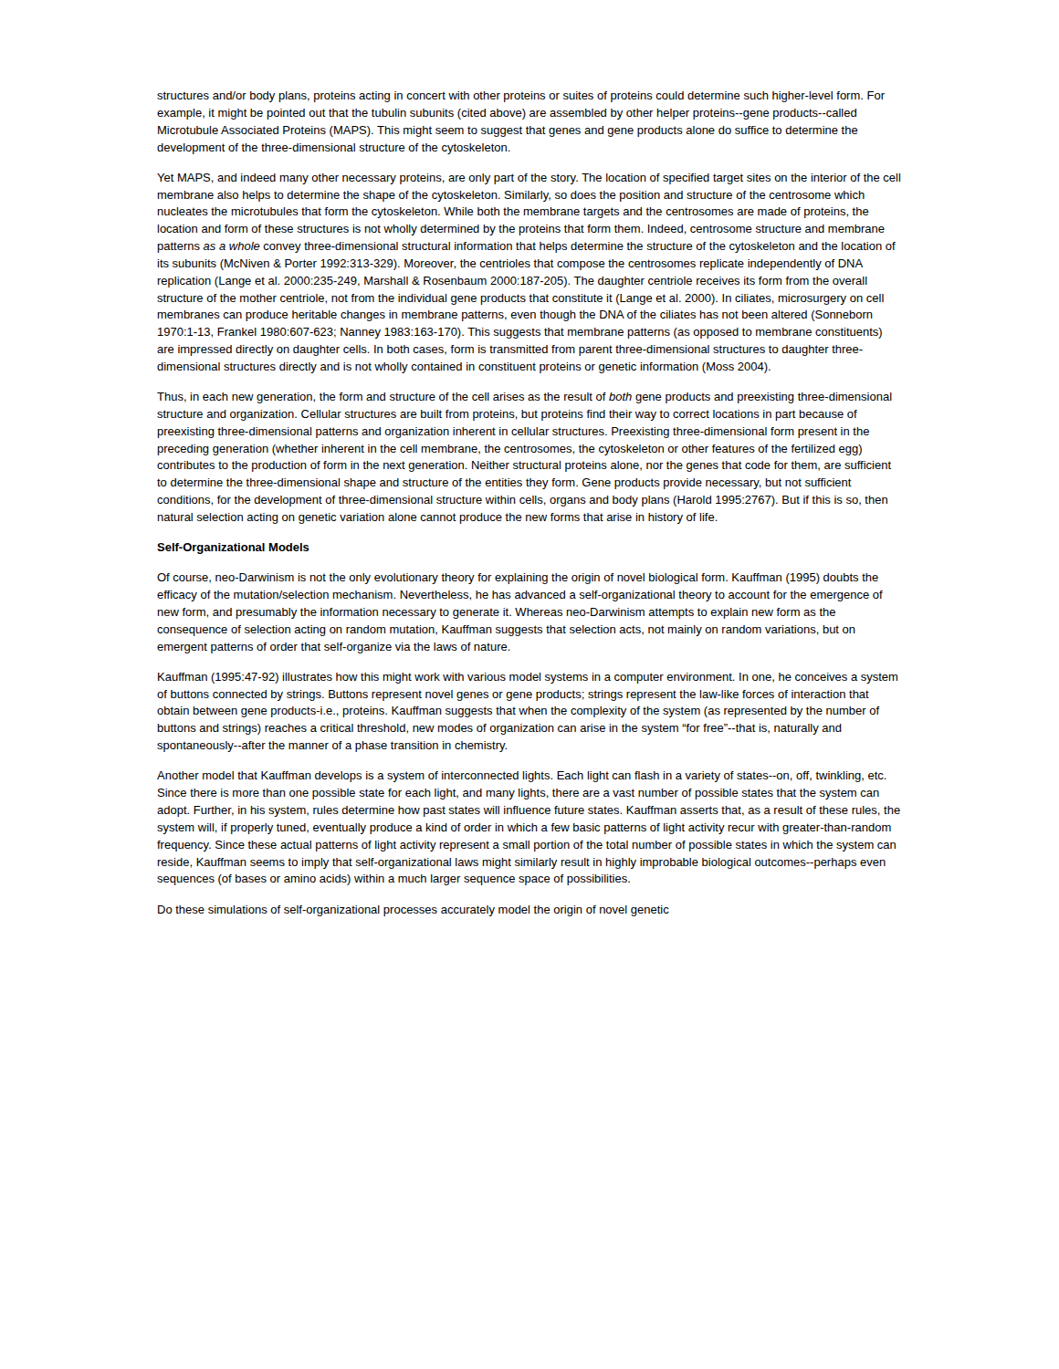structures and/or body plans, proteins acting in concert with other proteins or suites of proteins could determine such higher-level form. For example, it might be pointed out that the tubulin subunits (cited above) are assembled by other helper proteins--gene products--called Microtubule Associated Proteins (MAPS). This might seem to suggest that genes and gene products alone do suffice to determine the development of the three-dimensional structure of the cytoskeleton.
Yet MAPS, and indeed many other necessary proteins, are only part of the story. The location of specified target sites on the interior of the cell membrane also helps to determine the shape of the cytoskeleton. Similarly, so does the position and structure of the centrosome which nucleates the microtubules that form the cytoskeleton. While both the membrane targets and the centrosomes are made of proteins, the location and form of these structures is not wholly determined by the proteins that form them. Indeed, centrosome structure and membrane patterns as a whole convey three-dimensional structural information that helps determine the structure of the cytoskeleton and the location of its subunits (McNiven & Porter 1992:313-329). Moreover, the centrioles that compose the centrosomes replicate independently of DNA replication (Lange et al. 2000:235-249, Marshall & Rosenbaum 2000:187-205). The daughter centriole receives its form from the overall structure of the mother centriole, not from the individual gene products that constitute it (Lange et al. 2000). In ciliates, microsurgery on cell membranes can produce heritable changes in membrane patterns, even though the DNA of the ciliates has not been altered (Sonneborn 1970:1-13, Frankel 1980:607-623; Nanney 1983:163-170). This suggests that membrane patterns (as opposed to membrane constituents) are impressed directly on daughter cells. In both cases, form is transmitted from parent three-dimensional structures to daughter three-dimensional structures directly and is not wholly contained in constituent proteins or genetic information (Moss 2004).
Thus, in each new generation, the form and structure of the cell arises as the result of both gene products and preexisting three-dimensional structure and organization. Cellular structures are built from proteins, but proteins find their way to correct locations in part because of preexisting three-dimensional patterns and organization inherent in cellular structures. Preexisting three-dimensional form present in the preceding generation (whether inherent in the cell membrane, the centrosomes, the cytoskeleton or other features of the fertilized egg) contributes to the production of form in the next generation. Neither structural proteins alone, nor the genes that code for them, are sufficient to determine the three-dimensional shape and structure of the entities they form. Gene products provide necessary, but not sufficient conditions, for the development of three-dimensional structure within cells, organs and body plans (Harold 1995:2767). But if this is so, then natural selection acting on genetic variation alone cannot produce the new forms that arise in history of life.
Self-Organizational Models
Of course, neo-Darwinism is not the only evolutionary theory for explaining the origin of novel biological form. Kauffman (1995) doubts the efficacy of the mutation/selection mechanism. Nevertheless, he has advanced a self-organizational theory to account for the emergence of new form, and presumably the information necessary to generate it. Whereas neo-Darwinism attempts to explain new form as the consequence of selection acting on random mutation, Kauffman suggests that selection acts, not mainly on random variations, but on emergent patterns of order that self-organize via the laws of nature.
Kauffman (1995:47-92) illustrates how this might work with various model systems in a computer environment. In one, he conceives a system of buttons connected by strings. Buttons represent novel genes or gene products; strings represent the law-like forces of interaction that obtain between gene products-i.e., proteins. Kauffman suggests that when the complexity of the system (as represented by the number of buttons and strings) reaches a critical threshold, new modes of organization can arise in the system “for free”--that is, naturally and spontaneously--after the manner of a phase transition in chemistry.
Another model that Kauffman develops is a system of interconnected lights. Each light can flash in a variety of states--on, off, twinkling, etc. Since there is more than one possible state for each light, and many lights, there are a vast number of possible states that the system can adopt. Further, in his system, rules determine how past states will influence future states. Kauffman asserts that, as a result of these rules, the system will, if properly tuned, eventually produce a kind of order in which a few basic patterns of light activity recur with greater-than-random frequency. Since these actual patterns of light activity represent a small portion of the total number of possible states in which the system can reside, Kauffman seems to imply that self-organizational laws might similarly result in highly improbable biological outcomes--perhaps even sequences (of bases or amino acids) within a much larger sequence space of possibilities.
Do these simulations of self-organizational processes accurately model the origin of novel genetic